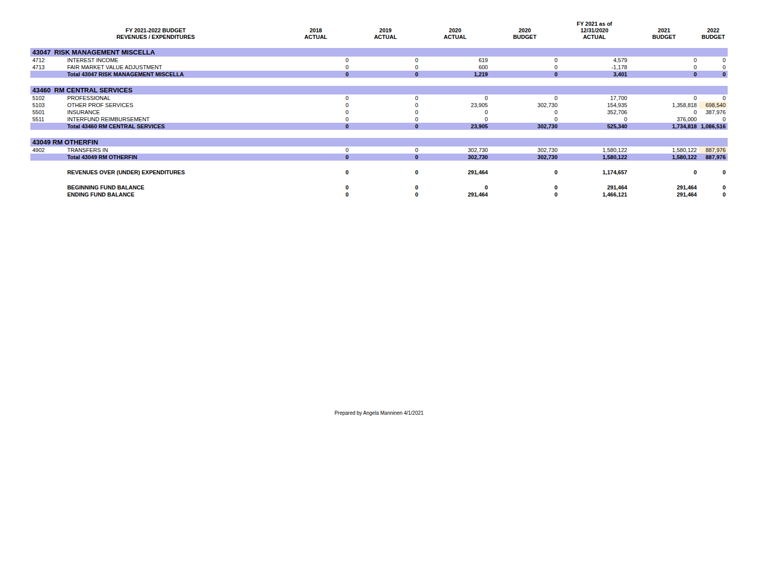| | | | | | | FY 2021 as of | | |
| --- | --- | --- | --- | --- | --- | --- | --- | --- |
| FY 2021-2022 BUDGET | 2018 | 2019 | 2020 | 2020 | 12/31/2020 | 2021 | 2022 |
| REVENUES / EXPENDITURES | ACTUAL | ACTUAL | ACTUAL | BUDGET | ACTUAL | BUDGET | BUDGET |
| 43047 RISK MANAGEMENT MISCELLA | |
| 4712 | INTEREST INCOME | 0 | 0 | 619 | 0 | 4,579 | 0 | 0 |
| 4713 | FAIR MARKET VALUE ADJUSTMENT | 0 | 0 | 600 | 0 | -1,178 | 0 | 0 |
| | Total 43047 RISK MANAGEMENT MISCELLA | 0 | 0 | 1,219 | 0 | 3,401 | 0 | 0 |
| 43460 RM CENTRAL SERVICES | |
| 5102 | PROFESSIONAL | 0 | 0 | 0 | 0 | 17,700 | 0 | 0 |
| 5103 | OTHER PROF SERVICES | 0 | 0 | 23,905 | 302,730 | 154,935 | 1,358,818 | 698,540 |
| 5501 | INSURANCE | 0 | 0 | 0 | 0 | 352,706 | 0 | 387,976 |
| 5511 | INTERFUND REIMBURSEMENT | 0 | 0 | 0 | 0 | 0 | 376,000 | 0 |
| | Total 43460 RM CENTRAL SERVICES | 0 | 0 | 23,905 | 302,730 | 525,340 | 1,734,818 | 1,086,516 |
| 43049 RM OTHERFIN | |
| 4902 | TRANSFERS IN | 0 | 0 | 302,730 | 302,730 | 1,580,122 | 1,580,122 | 887,976 |
| | Total 43049 RM OTHERFIN | 0 | 0 | 302,730 | 302,730 | 1,580,122 | 1,580,122 | 887,976 |
| | REVENUES OVER (UNDER) EXPENDITURES | 0 | 0 | 291,464 | 0 | 1,174,657 | 0 | 0 |
| | BEGINNING FUND BALANCE | 0 | 0 | 0 | 0 | 291,464 | 291,464 | 0 |
| | ENDING FUND BALANCE | 0 | 0 | 291,464 | 0 | 1,466,121 | 291,464 | 0 |
Prepared by Angela Manninen 4/1/2021